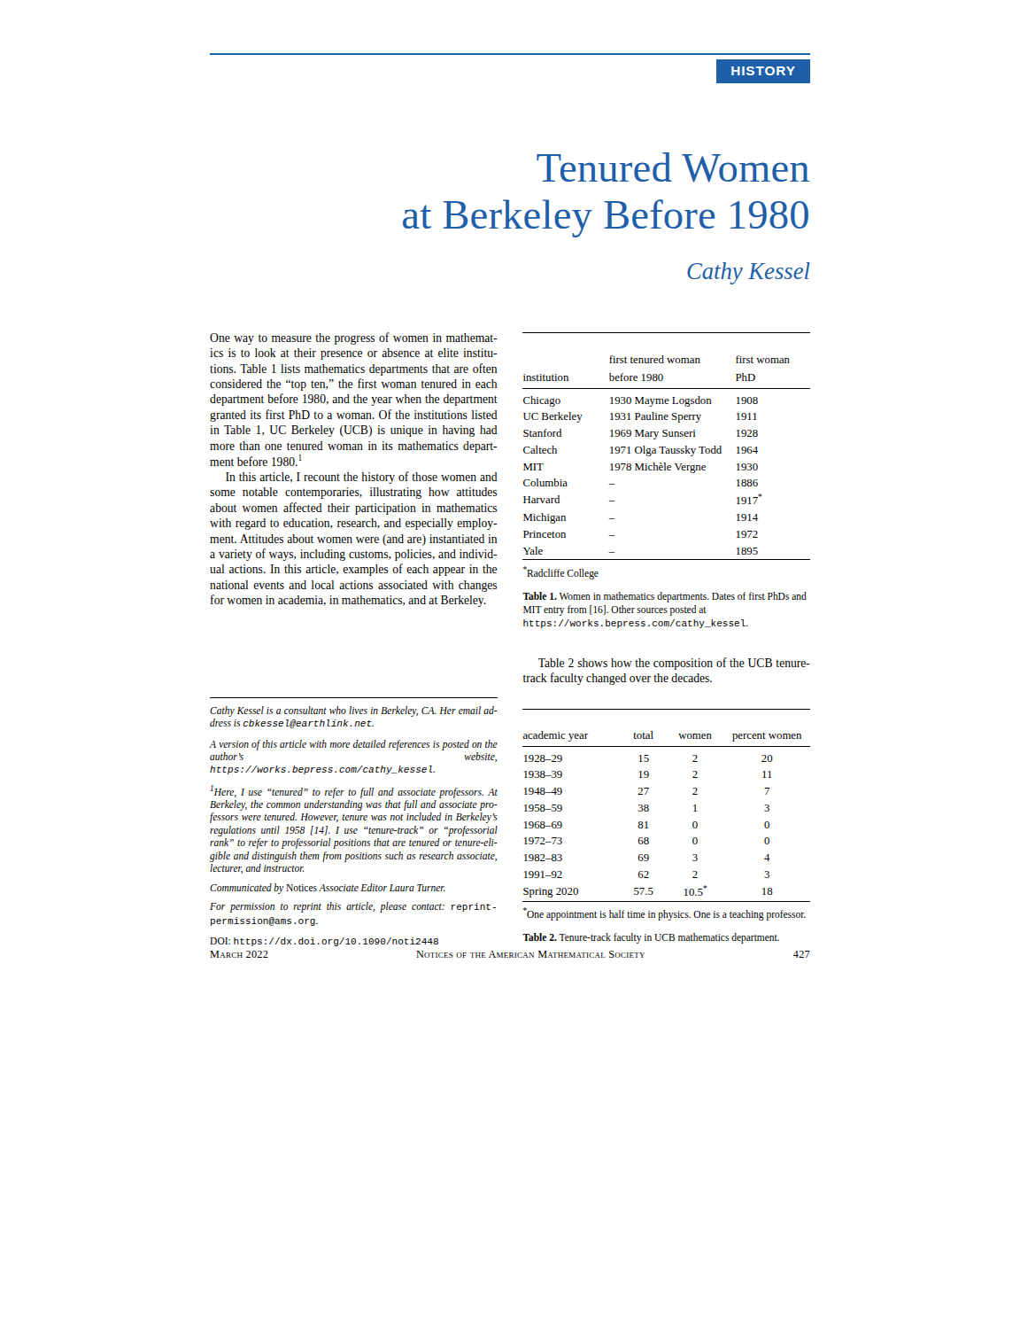HISTORY
Tenured Women
at Berkeley Before 1980
Cathy Kessel
One way to measure the progress of women in mathematics is to look at their presence or absence at elite institutions. Table 1 lists mathematics departments that are often considered the “top ten,” the first woman tenured in each department before 1980, and the year when the department granted its first PhD to a woman. Of the institutions listed in Table 1, UC Berkeley (UCB) is unique in having had more than one tenured woman in its mathematics department before 1980.1
In this article, I recount the history of those women and some notable contemporaries, illustrating how attitudes about women affected their participation in mathematics with regard to education, research, and especially employment. Attitudes about women were (and are) instantiated in a variety of ways, including customs, policies, and individual actions. In this article, examples of each appear in the national events and local actions associated with changes for women in academia, in mathematics, and at Berkeley.
Cathy Kessel is a consultant who lives in Berkeley, CA. Her email address is cbkessel@earthlink.net.
A version of this article with more detailed references is posted on the author’s website, https://works.bepress.com/cathy_kessel.
1 Here, I use “tenured” to refer to full and associate professors. At Berkeley, the common understanding was that full and associate professors were tenured. However, tenure was not included in Berkeley’s regulations until 1958 [14]. I use “tenure-track” or “professorial rank” to refer to professorial positions that are tenured or tenure-eligible and distinguish them from positions such as research associate, lecturer, and instructor.
Communicated by Notices Associate Editor Laura Turner.
For permission to reprint this article, please contact: reprint-permission@ams.org.
DOI: https://dx.doi.org/10.1090/noti2448
| | first tenured woman | first woman |
| --- | --- | --- |
| institution | before 1980 | PhD |
| Chicago | 1930 Mayme Logsdon | 1908 |
| UC Berkeley | 1931 Pauline Sperry | 1911 |
| Stanford | 1969 Mary Sunseri | 1928 |
| Caltech | 1971 Olga Taussky Todd | 1964 |
| MIT | 1978 Michèle Vergne | 1930 |
| Columbia | – | 1886 |
| Harvard | – | 1917 * |
| Michigan | – | 1914 |
| Princeton | – | 1972 |
| Yale | – | 1895 |
*Radcliffe College
Table 1. Women in mathematics departments. Dates of first PhDs and MIT entry from [16]. Other sources posted at https://works.bepress.com/cathy_kessel.
Table 2 shows how the composition of the UCB tenure-track faculty changed over the decades.
| academic year | total | women | percent women |
| --- | --- | --- | --- |
| 1928–29 | 15 | 2 | 20 |
| 1938–39 | 19 | 2 | 11 |
| 1948–49 | 27 | 2 | 7 |
| 1958–59 | 38 | 1 | 3 |
| 1968–69 | 81 | 0 | 0 |
| 1972–73 | 68 | 0 | 0 |
| 1982–83 | 69 | 3 | 4 |
| 1991–92 | 62 | 2 | 3 |
| Spring 2020 | 57.5 | 10.5 * | 18 |
*One appointment is half time in physics. One is a teaching professor.
Table 2. Tenure-track faculty in UCB mathematics department.
March 2022
Notices of the American Mathematical Society
427